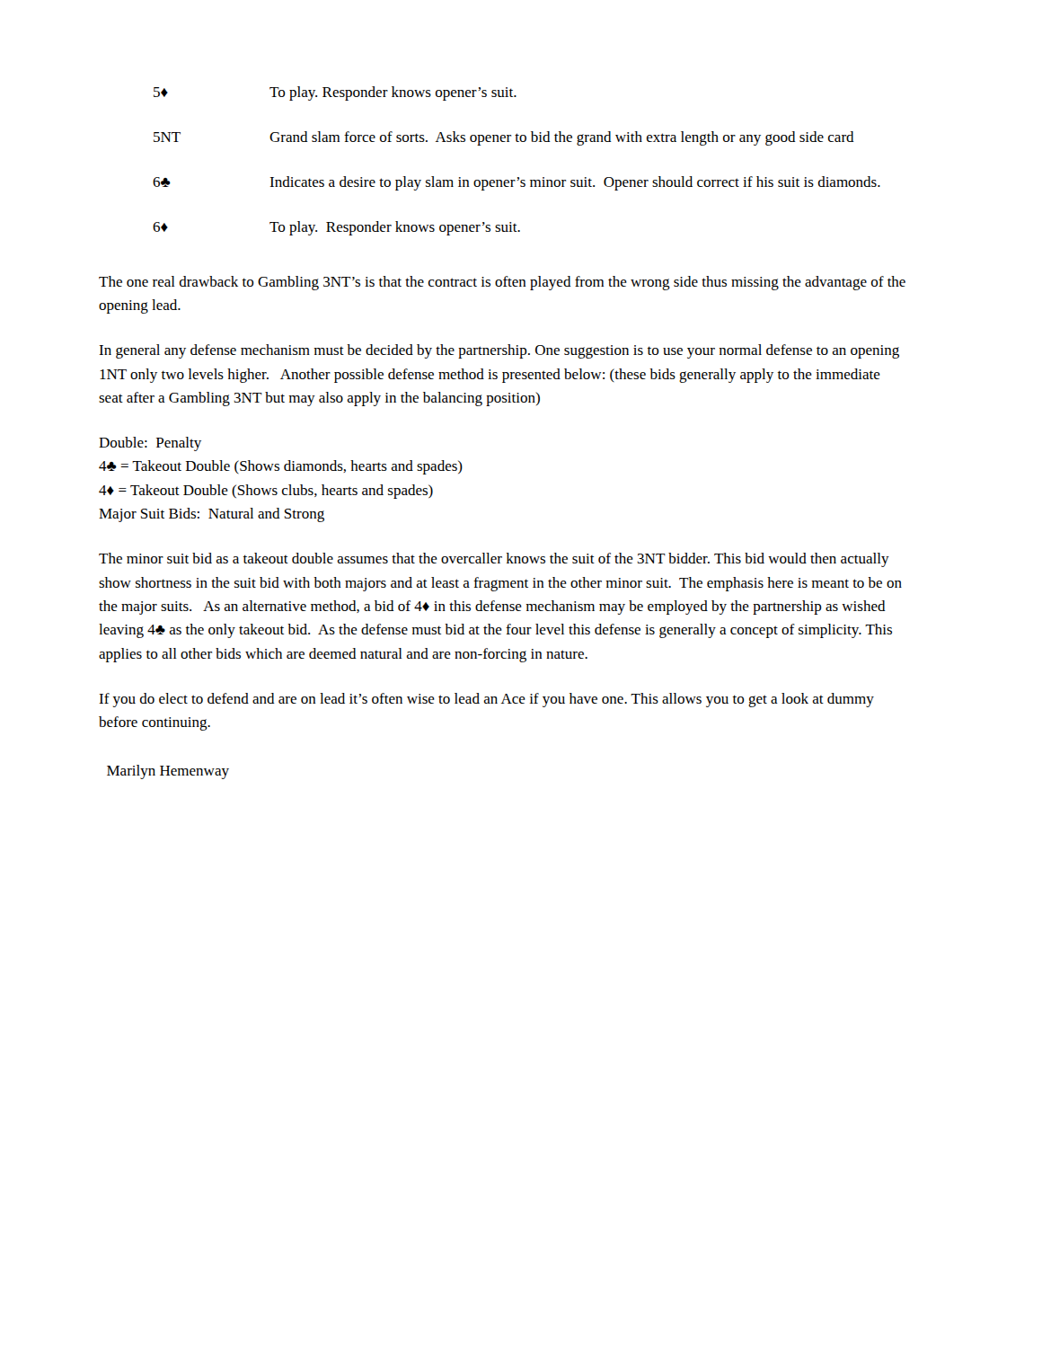5♦
To play. Responder knows opener’s suit.
5NT
Grand slam force of sorts. Asks opener to bid the grand with extra length or any good side card
6♣
Indicates a desire to play slam in opener’s minor suit. Opener should correct if his suit is diamonds.
6♦
To play. Responder knows opener’s suit.
The one real drawback to Gambling 3NT’s is that the contract is often played from the wrong side thus missing the advantage of the opening lead.
In general any defense mechanism must be decided by the partnership. One suggestion is to use your normal defense to an opening 1NT only two levels higher. Another possible defense method is presented below: (these bids generally apply to the immediate seat after a Gambling 3NT but may also apply in the balancing position)
Double: Penalty
4♣ = Takeout Double (Shows diamonds, hearts and spades)
4♦ = Takeout Double (Shows clubs, hearts and spades)
Major Suit Bids: Natural and Strong
The minor suit bid as a takeout double assumes that the overcaller knows the suit of the 3NT bidder. This bid would then actually show shortness in the suit bid with both majors and at least a fragment in the other minor suit. The emphasis here is meant to be on the major suits. As an alternative method, a bid of 4♦ in this defense mechanism may be employed by the partnership as wished leaving 4♣ as the only takeout bid. As the defense must bid at the four level this defense is generally a concept of simplicity. This applies to all other bids which are deemed natural and are non-forcing in nature.
If you do elect to defend and are on lead it’s often wise to lead an Ace if you have one. This allows you to get a look at dummy before continuing.
Marilyn Hemenway